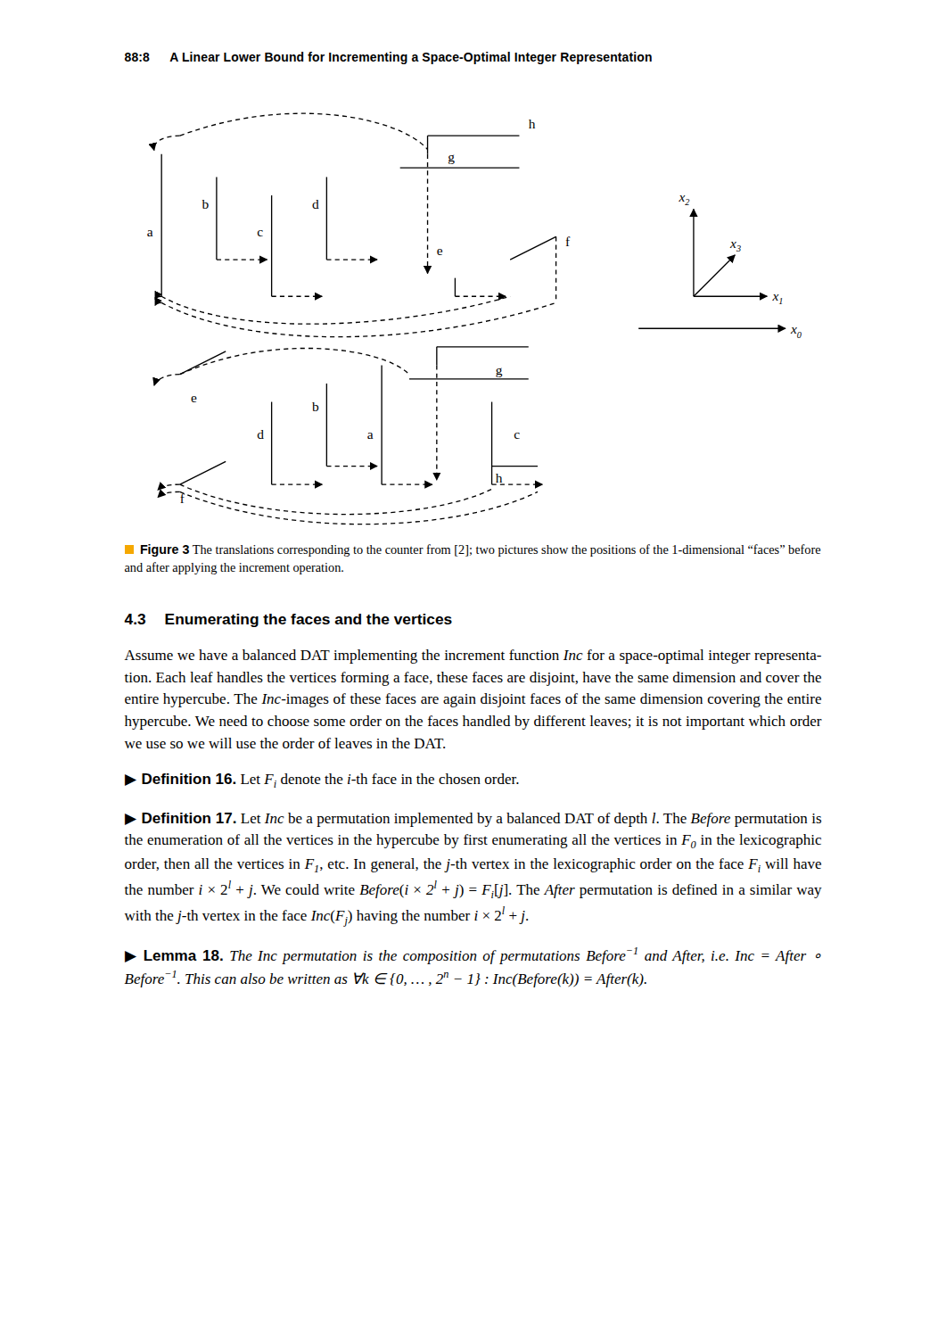88:8 A Linear Lower Bound for Incrementing a Space-Optimal Integer Representation
a b c d e f g h x2 x3 x1 x0 e f d b a g c h
Figure 3 The translations corresponding to the counter from [2]; two pictures show the positions of the 1-dimensional “faces” before and after applying the increment operation.
4.3 Enumerating the faces and the vertices
Assume we have a balanced DAT implementing the increment function Inc for a space-optimal integer representation. Each leaf handles the vertices forming a face, these faces are disjoint, have the same dimension and cover the entire hypercube. The Inc-images of these faces are again disjoint faces of the same dimension covering the entire hypercube. We need to choose some order on the faces handled by different leaves; it is not important which order we use so we will use the order of leaves in the DAT.
▶Definition 16. Let Fi denote the i-th face in the chosen order.
▶Definition 17. Let Inc be a permutation implemented by a balanced DAT of depth l. The Before permutation is the enumeration of all the vertices in the hypercube by first enumerating all the vertices in F0 in the lexicographic order, then all the vertices in F1, etc. In general, the j-th vertex in the lexicographic order on the face Fi will have the number i × 2l + j. We could write Before(i × 2l + j) = Fi[j]. The After permutation is defined in a similar way with the j-th vertex in the face Inc(Fj) having the number i × 2l + j.
▶Lemma 18. The Inc permutation is the composition of permutations Before−1 and After, i.e. Inc = After ∘ Before−1. This can also be written as ∀k ∈ {0, … , 2n − 1} : Inc(Before(k)) = After(k).